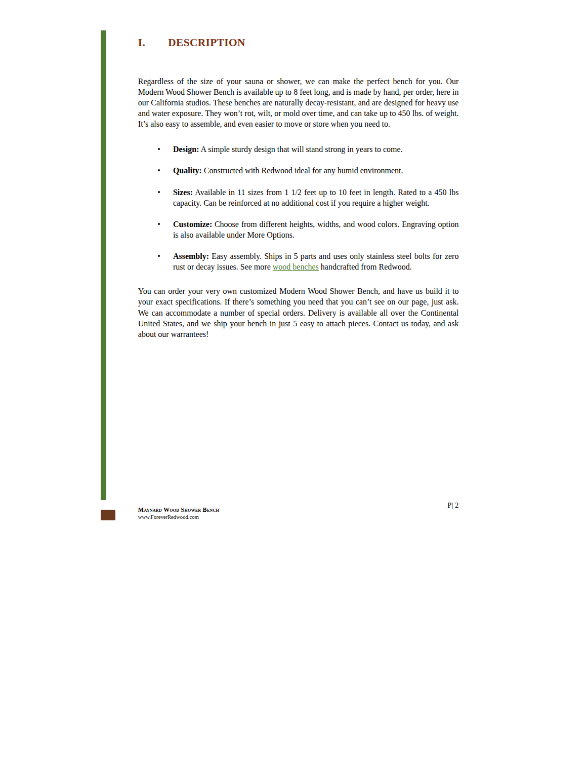I. DESCRIPTION
Regardless of the size of your sauna or shower, we can make the perfect bench for you. Our Modern Wood Shower Bench is available up to 8 feet long, and is made by hand, per order, here in our California studios. These benches are naturally decay-resistant, and are designed for heavy use and water exposure. They won’t rot, wilt, or mold over time, and can take up to 450 lbs. of weight. It’s also easy to assemble, and even easier to move or store when you need to.
Design: A simple sturdy design that will stand strong in years to come.
Quality: Constructed with Redwood ideal for any humid environment.
Sizes: Available in 11 sizes from 1 1/2 feet up to 10 feet in length. Rated to a 450 lbs capacity. Can be reinforced at no additional cost if you require a higher weight.
Customize: Choose from different heights, widths, and wood colors. Engraving option is also available under More Options.
Assembly: Easy assembly. Ships in 5 parts and uses only stainless steel bolts for zero rust or decay issues. See more wood benches handcrafted from Redwood.
You can order your very own customized Modern Wood Shower Bench, and have us build it to your exact specifications. If there’s something you need that you can’t see on our page, just ask. We can accommodate a number of special orders. Delivery is available all over the Continental United States, and we ship your bench in just 5 easy to attach pieces. Contact us today, and ask about our warrantees!
P| 2
Maynard Wood Shower Bench
www.ForeverRedwood.com